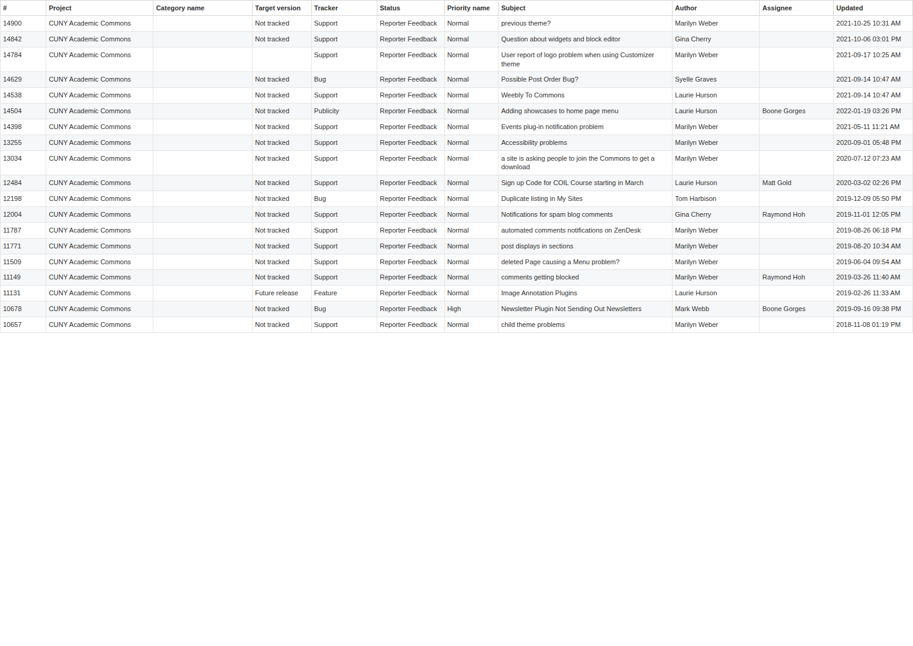| # | Project | Category name | Target version | Tracker | Status | Priority name | Subject | Author | Assignee | Updated |
| --- | --- | --- | --- | --- | --- | --- | --- | --- | --- | --- |
| 14900 | CUNY Academic Commons | | Not tracked | Support | Reporter Feedback | Normal | previous theme? | Marilyn Weber | | 2021-10-25 10:31 AM |
| 14842 | CUNY Academic Commons | | Not tracked | Support | Reporter Feedback | Normal | Question about widgets and block editor | Gina Cherry | | 2021-10-06 03:01 PM |
| 14784 | CUNY Academic Commons | | | Support | Reporter Feedback | Normal | User report of logo problem when using Customizer theme | Marilyn Weber | | 2021-09-17 10:25 AM |
| 14629 | CUNY Academic Commons | | Not tracked | Bug | Reporter Feedback | Normal | Possible Post Order Bug? | Syelle Graves | | 2021-09-14 10:47 AM |
| 14538 | CUNY Academic Commons | | Not tracked | Support | Reporter Feedback | Normal | Weebly To Commons | Laurie Hurson | | 2021-09-14 10:47 AM |
| 14504 | CUNY Academic Commons | | Not tracked | Publicity | Reporter Feedback | Normal | Adding showcases to home page menu | Laurie Hurson | Boone Gorges | 2022-01-19 03:26 PM |
| 14398 | CUNY Academic Commons | | Not tracked | Support | Reporter Feedback | Normal | Events plug-in notification problem | Marilyn Weber | | 2021-05-11 11:21 AM |
| 13255 | CUNY Academic Commons | | Not tracked | Support | Reporter Feedback | Normal | Accessibility problems | Marilyn Weber | | 2020-09-01 05:48 PM |
| 13034 | CUNY Academic Commons | | Not tracked | Support | Reporter Feedback | Normal | a site is asking people to join the Commons to get a download | Marilyn Weber | | 2020-07-12 07:23 AM |
| 12484 | CUNY Academic Commons | | Not tracked | Support | Reporter Feedback | Normal | Sign up Code for COIL Course starting in March | Laurie Hurson | Matt Gold | 2020-03-02 02:26 PM |
| 12198 | CUNY Academic Commons | | Not tracked | Bug | Reporter Feedback | Normal | Duplicate listing in My Sites | Tom Harbison | | 2019-12-09 05:50 PM |
| 12004 | CUNY Academic Commons | | Not tracked | Support | Reporter Feedback | Normal | Notifications for spam blog comments | Gina Cherry | Raymond Hoh | 2019-11-01 12:05 PM |
| 11787 | CUNY Academic Commons | | Not tracked | Support | Reporter Feedback | Normal | automated comments notifications on ZenDesk | Marilyn Weber | | 2019-08-26 06:18 PM |
| 11771 | CUNY Academic Commons | | Not tracked | Support | Reporter Feedback | Normal | post displays in sections | Marilyn Weber | | 2019-08-20 10:34 AM |
| 11509 | CUNY Academic Commons | | Not tracked | Support | Reporter Feedback | Normal | deleted Page causing a Menu problem? | Marilyn Weber | | 2019-06-04 09:54 AM |
| 11149 | CUNY Academic Commons | | Not tracked | Support | Reporter Feedback | Normal | comments getting blocked | Marilyn Weber | Raymond Hoh | 2019-03-26 11:40 AM |
| 11131 | CUNY Academic Commons | | Future release | Feature | Reporter Feedback | Normal | Image Annotation Plugins | Laurie Hurson | | 2019-02-26 11:33 AM |
| 10678 | CUNY Academic Commons | | Not tracked | Bug | Reporter Feedback | High | Newsletter Plugin Not Sending Out Newsletters | Mark Webb | Boone Gorges | 2019-09-16 09:38 PM |
| 10657 | CUNY Academic Commons | | Not tracked | Support | Reporter Feedback | Normal | child theme problems | Marilyn Weber | | 2018-11-08 01:19 PM |